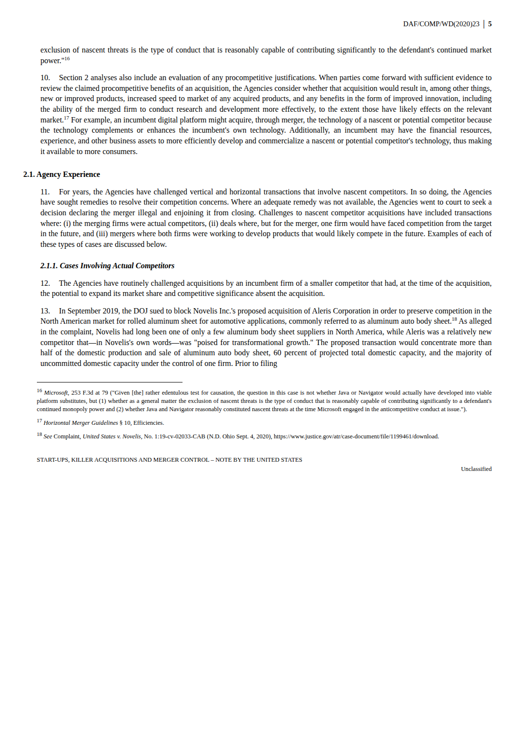DAF/COMP/WD(2020)23 │ 5
exclusion of nascent threats is the type of conduct that is reasonably capable of contributing significantly to the defendant's continued market power."16
10. Section 2 analyses also include an evaluation of any procompetitive justifications. When parties come forward with sufficient evidence to review the claimed procompetitive benefits of an acquisition, the Agencies consider whether that acquisition would result in, among other things, new or improved products, increased speed to market of any acquired products, and any benefits in the form of improved innovation, including the ability of the merged firm to conduct research and development more effectively, to the extent those have likely effects on the relevant market.17 For example, an incumbent digital platform might acquire, through merger, the technology of a nascent or potential competitor because the technology complements or enhances the incumbent's own technology. Additionally, an incumbent may have the financial resources, experience, and other business assets to more efficiently develop and commercialize a nascent or potential competitor's technology, thus making it available to more consumers.
2.1. Agency Experience
11. For years, the Agencies have challenged vertical and horizontal transactions that involve nascent competitors. In so doing, the Agencies have sought remedies to resolve their competition concerns. Where an adequate remedy was not available, the Agencies went to court to seek a decision declaring the merger illegal and enjoining it from closing. Challenges to nascent competitor acquisitions have included transactions where: (i) the merging firms were actual competitors, (ii) deals where, but for the merger, one firm would have faced competition from the target in the future, and (iii) mergers where both firms were working to develop products that would likely compete in the future. Examples of each of these types of cases are discussed below.
2.1.1. Cases Involving Actual Competitors
12. The Agencies have routinely challenged acquisitions by an incumbent firm of a smaller competitor that had, at the time of the acquisition, the potential to expand its market share and competitive significance absent the acquisition.
13. In September 2019, the DOJ sued to block Novelis Inc.'s proposed acquisition of Aleris Corporation in order to preserve competition in the North American market for rolled aluminum sheet for automotive applications, commonly referred to as aluminum auto body sheet.18 As alleged in the complaint, Novelis had long been one of only a few aluminum body sheet suppliers in North America, while Aleris was a relatively new competitor that—in Novelis's own words—was "poised for transformational growth." The proposed transaction would concentrate more than half of the domestic production and sale of aluminum auto body sheet, 60 percent of projected total domestic capacity, and the majority of uncommitted domestic capacity under the control of one firm. Prior to filing
16 Microsoft, 253 F.3d at 79 ("Given [the] rather edentulous test for causation, the question in this case is not whether Java or Navigator would actually have developed into viable platform substitutes, but (1) whether as a general matter the exclusion of nascent threats is the type of conduct that is reasonably capable of contributing significantly to a defendant's continued monopoly power and (2) whether Java and Navigator reasonably constituted nascent threats at the time Microsoft engaged in the anticompetitive conduct at issue.").
17 Horizontal Merger Guidelines § 10, Efficiencies.
18 See Complaint, United States v. Novelis, No. 1:19-cv-02033-CAB (N.D. Ohio Sept. 4, 2020), https://www.justice.gov/atr/case-document/file/1199461/download.
START-UPS, KILLER ACQUISITIONS AND MERGER CONTROL – NOTE BY THE UNITED STATES
Unclassified